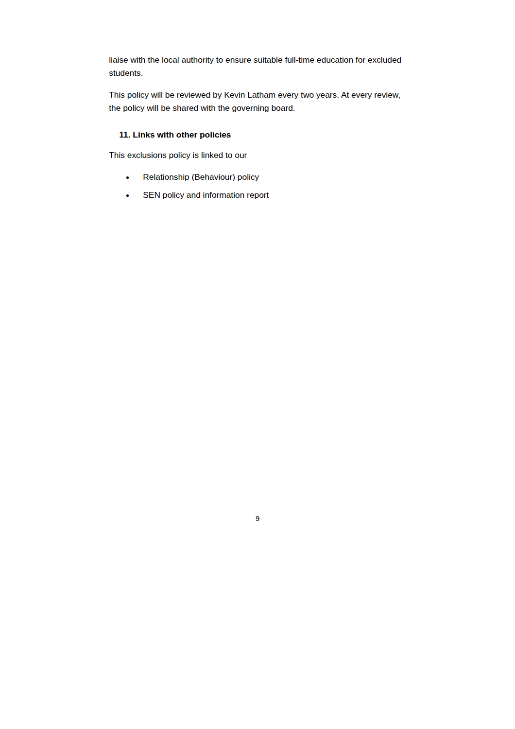liaise with the local authority to ensure suitable full-time education for excluded students.
This policy will be reviewed by Kevin Latham every two years. At every review, the policy will be shared with the governing board.
11. Links with other policies
This exclusions policy is linked to our
Relationship (Behaviour) policy
SEN policy and information report
9